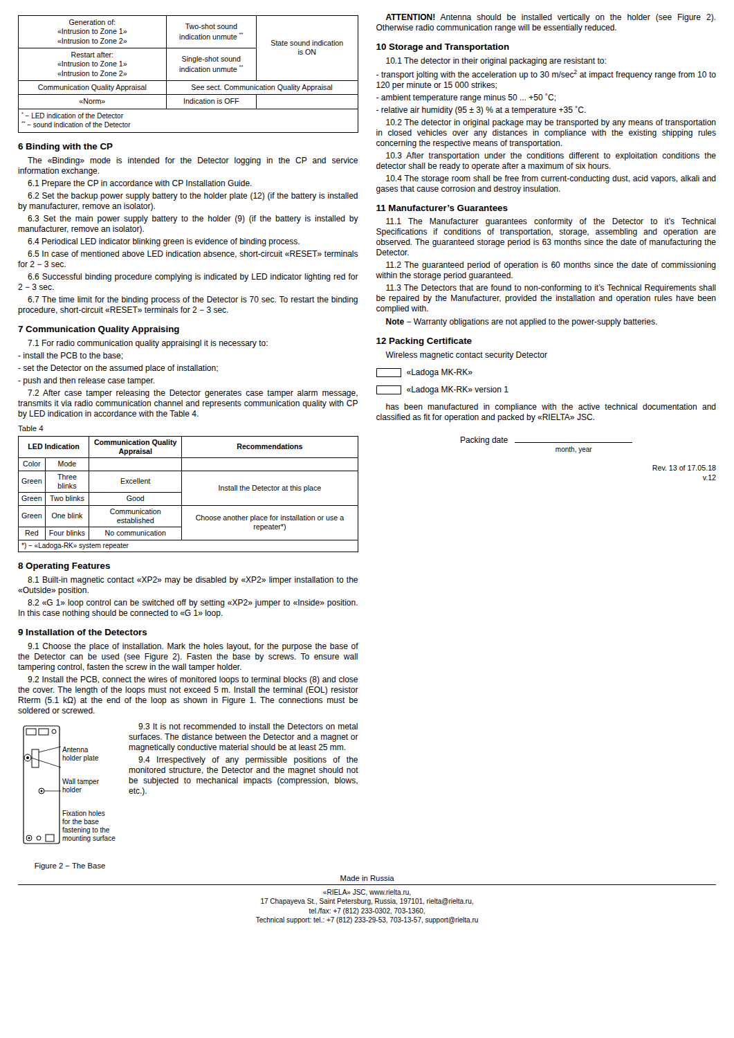| Generation of: «Intrusion to Zone 1» «Intrusion to Zone 2» | Two-shot sound indication unmute ** | State sound indication is ON |
| Restart after: «Intrusion to Zone 1» «Intrusion to Zone 2» | Single-shot sound indication unmute ** |
| Communication Quality Appraisal | See sect. Communication Quality Appraisal |
| «Norm» | Indication is OFF | |
| * − LED indication of the Detector ** − sound indication of the Detector |
6 Binding with the CP
The «Binding» mode is intended for the Detector logging in the CP and service information exchange.
6.1 Prepare the CP in accordance with CP Installation Guide.
6.2 Set the backup power supply battery to the holder plate (12) (if the battery is installed by manufacturer, remove an isolator).
6.3 Set the main power supply battery to the holder (9) (if the battery is installed by manufacturer, remove an isolator).
6.4 Periodical LED indicator blinking green is evidence of binding process.
6.5 In case of mentioned above LED indication absence, short-circuit «RESET» terminals for 2 − 3 sec.
6.6 Successful binding procedure complying is indicated by LED indicator lighting red for 2 − 3 sec.
6.7 The time limit for the binding process of the Detector is 70 sec. To restart the binding procedure, short-circuit «RESET» terminals for 2 − 3 sec.
7 Communication Quality Appraising
7.1 For radio communication quality appraisingl it is necessary to:
- install the PCB to the base;
- set the Detector on the assumed place of installation;
- push and then release case tamper.
7.2 After case tamper releasing the Detector generates case tamper alarm message, transmits it via radio communication channel and represents communication quality with CP by LED indication in accordance with the Table 4.
Table 4
| LED Indication | Communication Quality Appraisal | Recommendations |
| --- | --- | --- |
| Color | Mode | | |
| Green | Three blinks | Excellent | Install the Detector at this place |
| Green | Two blinks | Good |
| Green | One blink | Communication established | Choose another place for installation or use a repeater*) |
| Red | Four blinks | No communication |
| *) − «Ladoga-RK» system repeater |
8 Operating Features
8.1 Built-in magnetic contact «XP2» may be disabled by «XP2» limper installation to the «Outside» position.
8.2 «G 1» loop control can be switched off by setting «XP2» jumper to «Inside» position. In this case nothing should be connected to «G 1» loop.
9 Installation of the Detectors
9.1 Choose the place of installation. Mark the holes layout, for the purpose the base of the Detector can be used (see Figure 2). Fasten the base by screws. To ensure wall tampering control, fasten the screw in the wall tamper holder.
9.2 Install the PCB, connect the wires of monitored loops to terminal blocks (8) and close the cover. The length of the loops must not exceed 5 m. Install the terminal (EOL) resistor Rterm (5.1 kΩ) at the end of the loop as shown in Figure 1. The connections must be soldered or screwed.
Antenna
holder plate
Wall tamper
holder
Fixation holes
for the base
fastening to the
mounting surface
Figure 2 − The Base
9.3 It is not recommended to install the Detectors on metal surfaces. The distance between the Detector and a magnet or magnetically conductive material should be at least 25 mm.
9.4 Irrespectively of any permissible positions of the monitored structure, the Detector and the magnet should not be subjected to mechanical impacts (compression, blows, etc.).
ATTENTION! Antenna should be installed vertically on the holder (see Figure 2). Otherwise radio communication range will be essentially reduced.
10 Storage and Transportation
10.1 The detector in their original packaging are resistant to:
- transport jolting with the acceleration up to 30 m/sec2 at impact frequency range from 10 to 120 per minute or 15 000 strikes;
- ambient temperature range minus 50 ... +50 ˚C;
- relative air humidity (95 ± 3) % at a temperature +35 ˚C.
10.2 The detector in original package may be transported by any means of transportation in closed vehicles over any distances in compliance with the existing shipping rules concerning the respective means of transportation.
10.3 After transportation under the conditions different to exploitation conditions the detector shall be ready to operate after a maximum of six hours.
10.4 The storage room shall be free from current-conducting dust, acid vapors, alkali and gases that cause corrosion and destroy insulation.
11 Manufacturer’s Guarantees
11.1 The Manufacturer guarantees conformity of the Detector to it’s Technical Specifications if conditions of transportation, storage, assembling and operation are observed. The guaranteed storage period is 63 months since the date of manufacturing the Detector.
11.2 The guaranteed period of operation is 60 months since the date of commissioning within the storage period guaranteed.
11.3 The Detectors that are found to non-conforming to it’s Technical Requirements shall be repaired by the Manufacturer, provided the installation and operation rules have been complied with.
Note − Warranty obligations are not applied to the power-supply batteries.
12 Packing Certificate
Wireless magnetic contact security Detector
«Ladoga MK-RK»
«Ladoga MK-RK» version 1
has been manufactured in compliance with the active technical documentation and classified as fit for operation and packed by «RIELTA» JSC.
Packing date
month, year
Rev. 13 of 17.05.18
v.12
Made in Russia
«RIELA» JSC, www.rielta.ru,
17 Chapayeva St., Saint Petersburg, Russia, 197101, rielta@rielta.ru,
tel./fax: +7 (812) 233-0302, 703-1360,
Technical support: tel.: +7 (812) 233-29-53, 703-13-57, support@rielta.ru